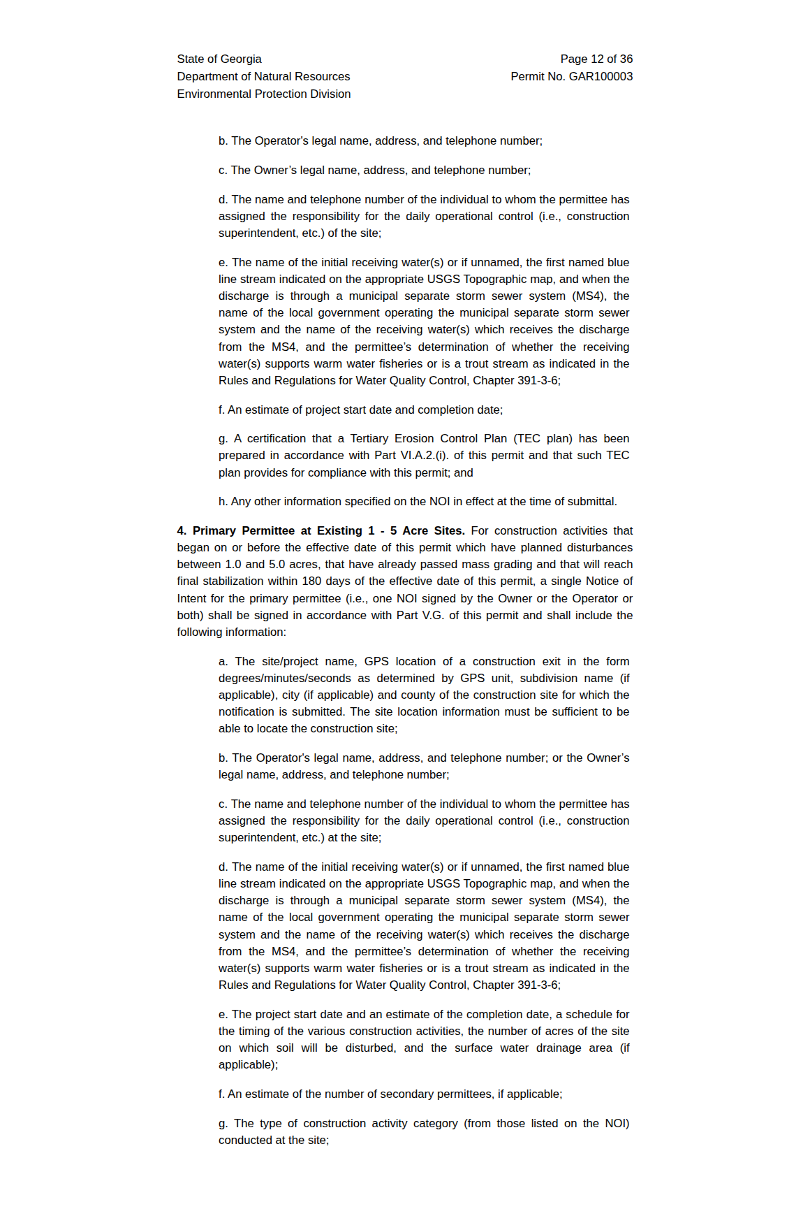State of Georgia
Department of Natural Resources
Environmental Protection Division
Page 12 of 36
Permit No. GAR100003
b. The Operator's legal name, address, and telephone number;
c. The Owner’s legal name, address, and telephone number;
d. The name and telephone number of the individual to whom the permittee has assigned the responsibility for the daily operational control (i.e., construction superintendent, etc.) of the site;
e. The name of the initial receiving water(s) or if unnamed, the first named blue line stream indicated on the appropriate USGS Topographic map, and when the discharge is through a municipal separate storm sewer system (MS4), the name of the local government operating the municipal separate storm sewer system and the name of the receiving water(s) which receives the discharge from the MS4, and the permittee’s determination of whether the receiving water(s) supports warm water fisheries or is a trout stream as indicated in the Rules and Regulations for Water Quality Control, Chapter 391-3-6;
f. An estimate of project start date and completion date;
g. A certification that a Tertiary Erosion Control Plan (TEC plan) has been prepared in accordance with Part VI.A.2.(i). of this permit and that such TEC plan provides for compliance with this permit; and
h. Any other information specified on the NOI in effect at the time of submittal.
4. Primary Permittee at Existing 1 - 5 Acre Sites. For construction activities that began on or before the effective date of this permit which have planned disturbances between 1.0 and 5.0 acres, that have already passed mass grading and that will reach final stabilization within 180 days of the effective date of this permit, a single Notice of Intent for the primary permittee (i.e., one NOI signed by the Owner or the Operator or both) shall be signed in accordance with Part V.G. of this permit and shall include the following information:
a. The site/project name, GPS location of a construction exit in the form degrees/minutes/seconds as determined by GPS unit, subdivision name (if applicable), city (if applicable) and county of the construction site for which the notification is submitted. The site location information must be sufficient to be able to locate the construction site;
b. The Operator's legal name, address, and telephone number; or the Owner’s legal name, address, and telephone number;
c. The name and telephone number of the individual to whom the permittee has assigned the responsibility for the daily operational control (i.e., construction superintendent, etc.) at the site;
d. The name of the initial receiving water(s) or if unnamed, the first named blue line stream indicated on the appropriate USGS Topographic map, and when the discharge is through a municipal separate storm sewer system (MS4), the name of the local government operating the municipal separate storm sewer system and the name of the receiving water(s) which receives the discharge from the MS4, and the permittee’s determination of whether the receiving water(s) supports warm water fisheries or is a trout stream as indicated in the Rules and Regulations for Water Quality Control, Chapter 391-3-6;
e. The project start date and an estimate of the completion date, a schedule for the timing of the various construction activities, the number of acres of the site on which soil will be disturbed, and the surface water drainage area (if applicable);
f. An estimate of the number of secondary permittees, if applicable;
g. The type of construction activity category (from those listed on the NOI) conducted at the site;